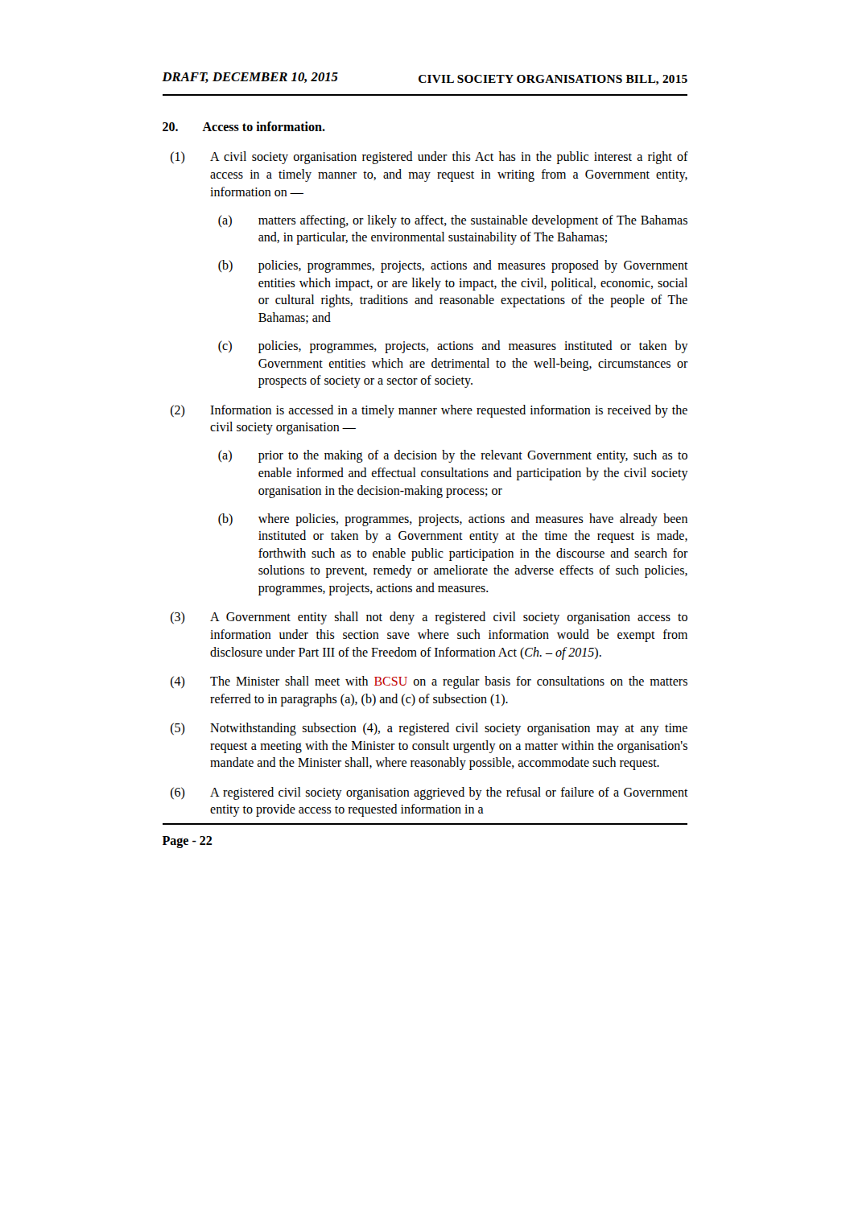DRAFT, DECEMBER 10, 2015
CIVIL SOCIETY ORGANISATIONS BILL, 2015
20. Access to information.
(1)
A civil society organisation registered under this Act has in the public interest a right of access in a timely manner to, and may request in writing from a Government entity, information on —
(a)
matters affecting, or likely to affect, the sustainable development of The Bahamas and, in particular, the environmental sustainability of The Bahamas;
(b)
policies, programmes, projects, actions and measures proposed by Government entities which impact, or are likely to impact, the civil, political, economic, social or cultural rights, traditions and reasonable expectations of the people of The Bahamas; and
(c)
policies, programmes, projects, actions and measures instituted or taken by Government entities which are detrimental to the well-being, circumstances or prospects of society or a sector of society.
(2)
Information is accessed in a timely manner where requested information is received by the civil society organisation —
(a)
prior to the making of a decision by the relevant Government entity, such as to enable informed and effectual consultations and participation by the civil society organisation in the decision-making process; or
(b)
where policies, programmes, projects, actions and measures have already been instituted or taken by a Government entity at the time the request is made, forthwith such as to enable public participation in the discourse and search for solutions to prevent, remedy or ameliorate the adverse effects of such policies, programmes, projects, actions and measures.
(3)
A Government entity shall not deny a registered civil society organisation access to information under this section save where such information would be exempt from disclosure under Part III of the Freedom of Information Act (Ch. – of 2015).
(4)
The Minister shall meet with BCSU on a regular basis for consultations on the matters referred to in paragraphs (a), (b) and (c) of subsection (1).
(5)
Notwithstanding subsection (4), a registered civil society organisation may at any time request a meeting with the Minister to consult urgently on a matter within the organisation's mandate and the Minister shall, where reasonably possible, accommodate such request.
(6)
A registered civil society organisation aggrieved by the refusal or failure of a Government entity to provide access to requested information in a
Page - 22